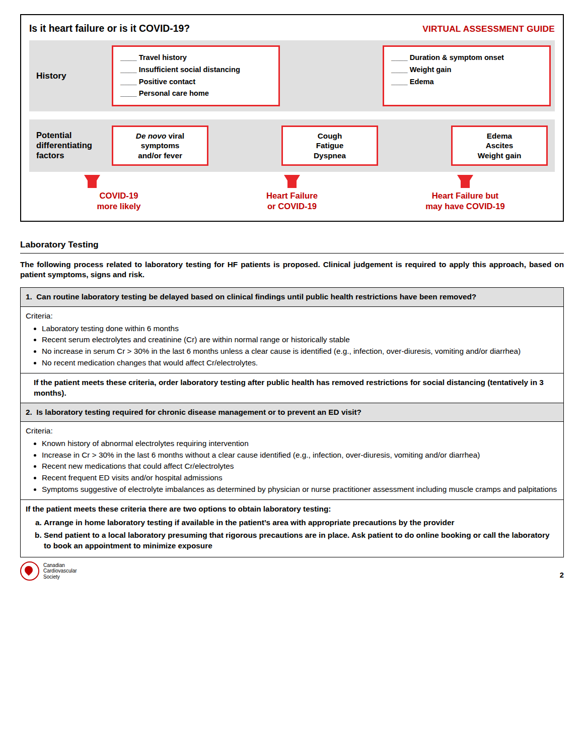Is it heart failure or is it COVID-19?
VIRTUAL ASSESSMENT GUIDE
History
____ Travel history
____ Insufficient social distancing
____ Positive contact
____ Personal care home
____ Duration & symptom onset
____ Weight gain
____ Edema
Potential
differentiating
factors
De novo viral
symptoms
and/or fever
Cough
Fatigue
Dyspnea
Edema
Ascites
Weight gain
COVID-19
more likely
Heart Failure
or COVID-19
Heart Failure but
may have COVID-19
Laboratory Testing
The following process related to laboratory testing for HF patients is proposed. Clinical judgement is required to apply this approach, based on patient symptoms, signs and risk.
| 1. Can routine laboratory testing be delayed based on clinical findings until public health restrictions have been removed? |
| Criteria: Laboratory testing done within 6 months Recent serum electrolytes and creatinine (Cr) are within normal range or historically stable No increase in serum Cr > 30% in the last 6 months unless a clear cause is identified (e.g., infection, over-diuresis, vomiting and/or diarrhea) No recent medication changes that would affect Cr/electrolytes. |
| If the patient meets these criteria, order laboratory testing after public health has removed restrictions for social distancing (tentatively in 3 months). |
| 2. Is laboratory testing required for chronic disease management or to prevent an ED visit? |
| Criteria: Known history of abnormal electrolytes requiring intervention Increase in Cr > 30% in the last 6 months without a clear cause identified (e.g., infection, over-diuresis, vomiting and/or diarrhea) Recent new medications that could affect Cr/electrolytes Recent frequent ED visits and/or hospital admissions Symptoms suggestive of electrolyte imbalances as determined by physician or nurse practitioner assessment including muscle cramps and palpitations |
| If the patient meets these criteria there are two options to obtain laboratory testing: Arrange in home laboratory testing if available in the patient’s area with appropriate precautions by the provider Send patient to a local laboratory presuming that rigorous precautions are in place. Ask patient to do online booking or call the laboratory to book an appointment to minimize exposure |
Canadian
Cardiovascular
Society
2